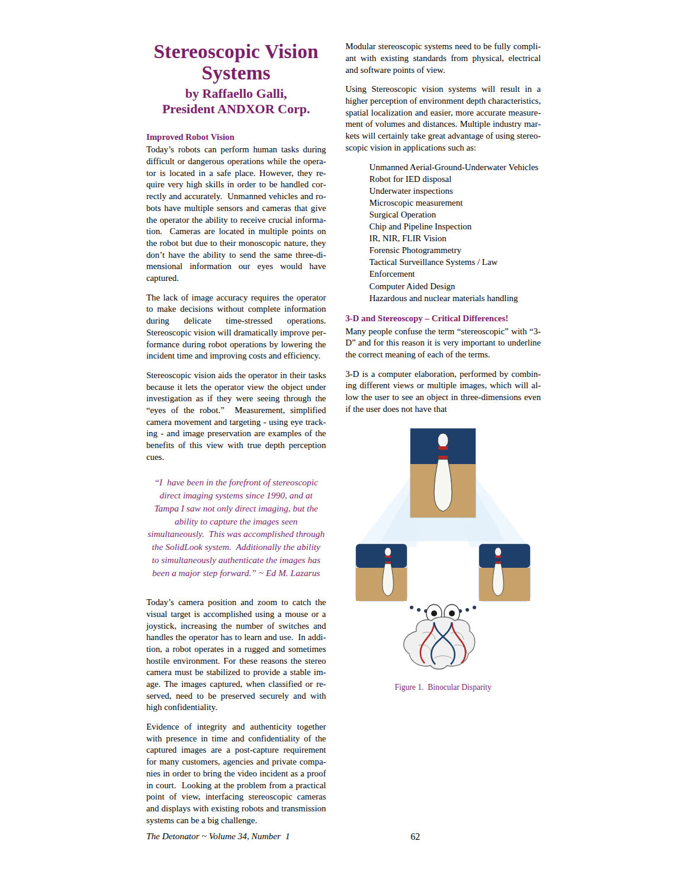Stereoscopic Vision Systems
by Raffaello Galli,
President ANDXOR Corp.
Improved Robot Vision
Today’s robots can perform human tasks during difficult or dangerous operations while the operator is located in a safe place. However, they require very high skills in order to be handled correctly and accurately. Unmanned vehicles and robots have multiple sensors and cameras that give the operator the ability to receive crucial information. Cameras are located in multiple points on the robot but due to their monoscopic nature, they don’t have the ability to send the same three-dimensional information our eyes would have captured.
The lack of image accuracy requires the operator to make decisions without complete information during delicate time-stressed operations. Stereoscopic vision will dramatically improve performance during robot operations by lowering the incident time and improving costs and efficiency.
Stereoscopic vision aids the operator in their tasks because it lets the operator view the object under investigation as if they were seeing through the “eyes of the robot.” Measurement, simplified camera movement and targeting - using eye tracking - and image preservation are examples of the benefits of this view with true depth perception cues.
“I have been in the forefront of stereoscopic direct imaging systems since 1990, and at Tampa I saw not only direct imaging, but the ability to capture the images seen simultaneously. This was accomplished through the SolidLook system. Additionally the ability to simultaneously authenticate the images has been a major step forward.” ~ Ed M. Lazarus
Today’s camera position and zoom to catch the visual target is accomplished using a mouse or a joystick, increasing the number of switches and handles the operator has to learn and use. In addition, a robot operates in a rugged and sometimes hostile environment. For these reasons the stereo camera must be stabilized to provide a stable image. The images captured, when classified or reserved, need to be preserved securely and with high confidentiality.
Evidence of integrity and authenticity together with presence in time and confidentiality of the captured images are a post-capture requirement for many customers, agencies and private companies in order to bring the video incident as a proof in court. Looking at the problem from a practical point of view, interfacing stereoscopic cameras and displays with existing robots and transmission systems can be a big challenge.
Modular stereoscopic systems need to be fully compliant with existing standards from physical, electrical and software points of view.
Using Stereoscopic vision systems will result in a higher perception of environment depth characteristics, spatial localization and easier, more accurate measurement of volumes and distances. Multiple industry markets will certainly take great advantage of using stereoscopic vision in applications such as:
Unmanned Aerial-Ground-Underwater Vehicles
Robot for IED disposal
Underwater inspections
Microscopic measurement
Surgical Operation
Chip and Pipeline Inspection
IR, NIR, FLIR Vision
Forensic Photogrammetry
Tactical Surveillance Systems / Law Enforcement
Computer Aided Design
Hazardous and nuclear materials handling
3-D and Stereoscopy – Critical Differences!
Many people confuse the term “stereoscopic” with “3-D” and for this reason it is very important to underline the correct meaning of each of the terms.
3-D is a computer elaboration, performed by combining different views or multiple images, which will allow the user to see an object in three-dimensions even if the user does not have that
Figure 1. Binocular Disparity
The Detonator ~ Volume 34, Number 1
62